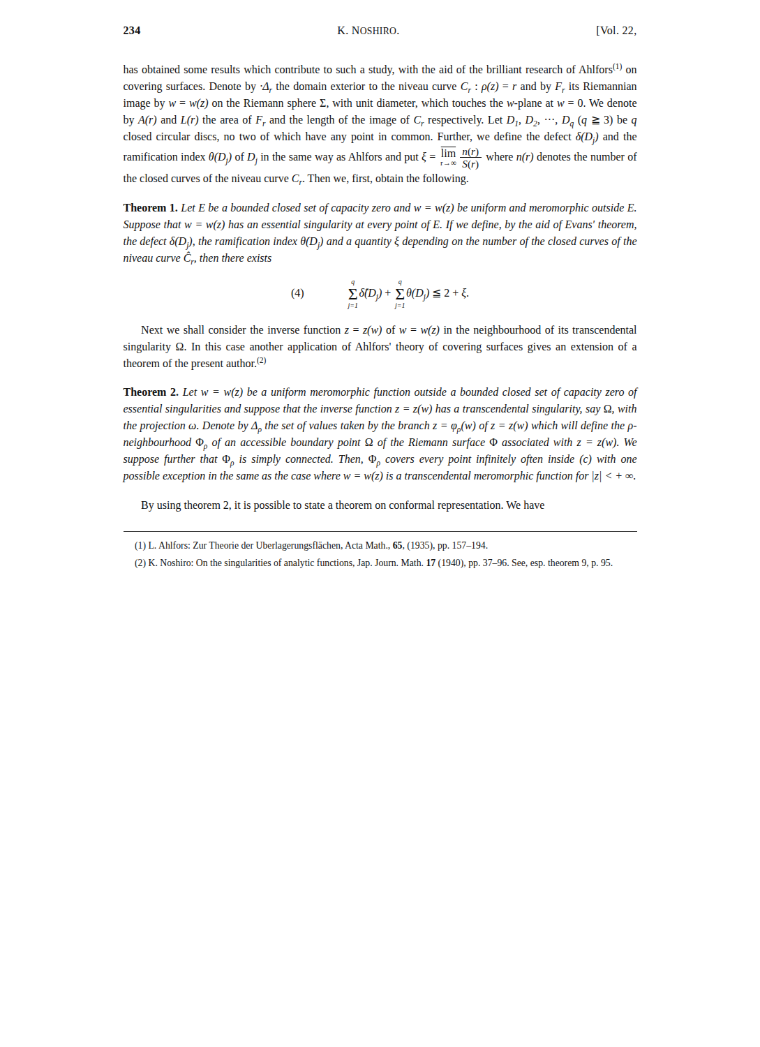234 K. NOSHIRO. [Vol. 22,
has obtained some results which contribute to such a study, with the aid of the brilliant research of Ahlfors(1) on covering surfaces. Denote by ·Δr the domain exterior to the niveau curve Cr : ρ(z) = r and by Fr its Riemannian image by w = w(z) on the Riemann sphere Σ, with unit diameter, which touches the w-plane at w = 0. We denote by A(r) and L(r) the area of Fr and the length of the image of Cr respectively. Let D1, D2, ···, Dq (q ≧ 3) be q closed circular discs, no two of which have any point in common. Further, we define the defect δ(Dj) and the ramification index θ(Dj) of Dj in the same way as Ahlfors and put ξ = lim r→∞n(r) S(r) where n(r) denotes the number of the closed curves of the niveau curve Cr. Then we, first, obtain the following.
Theorem 1. Let E be a bounded closed set of capacity zero and w = w(z) be uniform and meromorphic outside E. Suppose that w = w(z) has an essential singularity at every point of E. If we define, by the aid of Evans' theorem, the defect δ(Dj), the ramification index θ̇(Dj) and a quantity ξ depending on the number of the closed curves of the niveau curve Ĉr, then there exists
(4) qΣj=1 δ̂(Dj) + qΣj=1 θ(Dj) ≦ 2 + ξ.
Next we shall consider the inverse function z = z(w) of w = w(z) in the neighbourhood of its transcendental singularity Ω. In this case another application of Ahlfors' theory of covering surfaces gives an extension of a theorem of the present author.(2)
Theorem 2. Let w = w(z) be a uniform meromorphic function outside a bounded closed set of capacity zero of essential singularities and suppose that the inverse function z = z(w) has a transcendental singularity, say Ω, with the projection ω. Denote by Δρ the set of values taken by the branch z = φρ(w) of z = z(w) which will define the ρ-neighbourhood Φρ of an accessible boundary point Ω of the Riemann surface Φ associated with z = z(w). We suppose further that Φρ is simply connected. Then, Φρ covers every point infinitely often inside (c) with one possible exception in the same as the case where w = w(z) is a transcendental meromorphic function for |z| < + ∞.
By using theorem 2, it is possible to state a theorem on conformal representation. We have
(1) L. Ahlfors: Zur Theorie der Uberlagerungsflächen, Acta Math., 65, (1935), pp. 157–194.
(2) K. Noshiro: On the singularities of analytic functions, Jap. Journ. Math. 17 (1940), pp. 37–96. See, esp. theorem 9, p. 95.